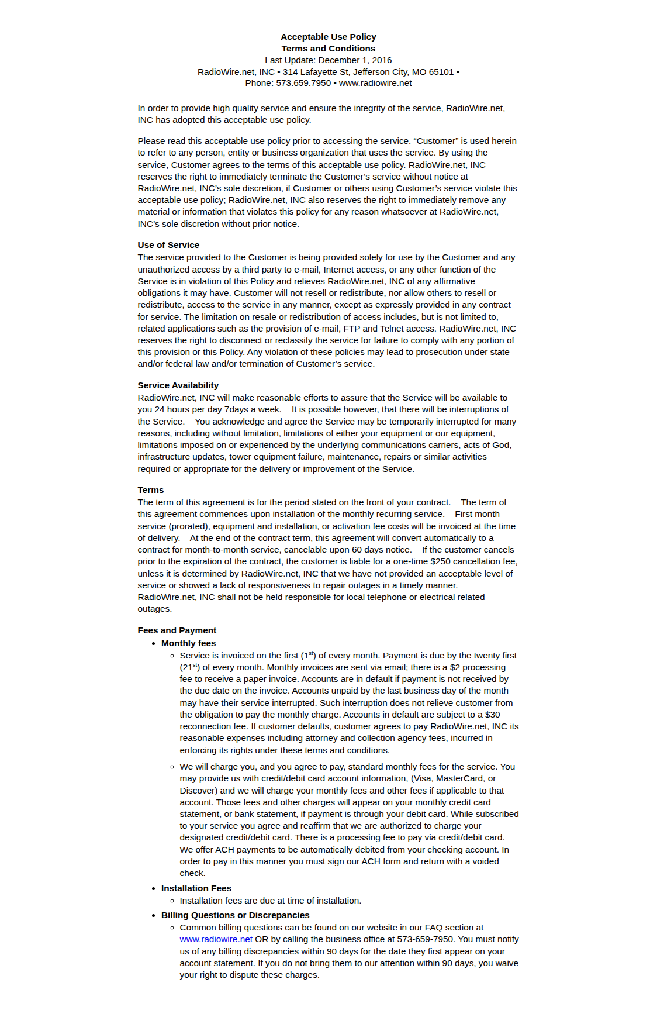Acceptable Use Policy
Terms and Conditions
Last Update: December 1, 2016
RadioWire.net, INC • 314 Lafayette St, Jefferson City, MO 65101 •
Phone: 573.659.7950 • www.radiowire.net
In order to provide high quality service and ensure the integrity of the service, RadioWire.net, INC has adopted this acceptable use policy.
Please read this acceptable use policy prior to accessing the service. “Customer” is used herein to refer to any person, entity or business organization that uses the service. By using the service, Customer agrees to the terms of this acceptable use policy. RadioWire.net, INC reserves the right to immediately terminate the Customer’s service without notice at RadioWire.net, INC’s sole discretion, if Customer or others using Customer’s service violate this acceptable use policy; RadioWire.net, INC also reserves the right to immediately remove any material or information that violates this policy for any reason whatsoever at RadioWire.net, INC’s sole discretion without prior notice.
Use of Service
The service provided to the Customer is being provided solely for use by the Customer and any unauthorized access by a third party to e-mail, Internet access, or any other function of the Service is in violation of this Policy and relieves RadioWire.net, INC of any affirmative obligations it may have. Customer will not resell or redistribute, nor allow others to resell or redistribute, access to the service in any manner, except as expressly provided in any contract for service. The limitation on resale or redistribution of access includes, but is not limited to, related applications such as the provision of e-mail, FTP and Telnet access. RadioWire.net, INC reserves the right to disconnect or reclassify the service for failure to comply with any portion of this provision or this Policy. Any violation of these policies may lead to prosecution under state and/or federal law and/or termination of Customer’s service.
Service Availability
RadioWire.net, INC will make reasonable efforts to assure that the Service will be available to you 24 hours per day 7days a week. It is possible however, that there will be interruptions of the Service. You acknowledge and agree the Service may be temporarily interrupted for many reasons, including without limitation, limitations of either your equipment or our equipment, limitations imposed on or experienced by the underlying communications carriers, acts of God, infrastructure updates, tower equipment failure, maintenance, repairs or similar activities required or appropriate for the delivery or improvement of the Service.
Terms
The term of this agreement is for the period stated on the front of your contract. The term of this agreement commences upon installation of the monthly recurring service. First month service (prorated), equipment and installation, or activation fee costs will be invoiced at the time of delivery. At the end of the contract term, this agreement will convert automatically to a contract for month-to-month service, cancelable upon 60 days notice. If the customer cancels prior to the expiration of the contract, the customer is liable for a one-time $250 cancellation fee, unless it is determined by RadioWire.net, INC that we have not provided an acceptable level of service or showed a lack of responsiveness to repair outages in a timely manner. RadioWire.net, INC shall not be held responsible for local telephone or electrical related outages.
Fees and Payment
Monthly fees
Service is invoiced on the first (1st) of every month. Payment is due by the twenty first (21st) of every month. Monthly invoices are sent via email; there is a $2 processing fee to receive a paper invoice. Accounts are in default if payment is not received by the due date on the invoice. Accounts unpaid by the last business day of the month may have their service interrupted. Such interruption does not relieve customer from the obligation to pay the monthly charge. Accounts in default are subject to a $30 reconnection fee. If customer defaults, customer agrees to pay RadioWire.net, INC its reasonable expenses including attorney and collection agency fees, incurred in enforcing its rights under these terms and conditions.
We will charge you, and you agree to pay, standard monthly fees for the service. You may provide us with credit/debit card account information, (Visa, MasterCard, or Discover) and we will charge your monthly fees and other fees if applicable to that account. Those fees and other charges will appear on your monthly credit card statement, or bank statement, if payment is through your debit card. While subscribed to your service you agree and reaffirm that we are authorized to charge your designated credit/debit card. There is a processing fee to pay via credit/debit card. We offer ACH payments to be automatically debited from your checking account. In order to pay in this manner you must sign our ACH form and return with a voided check.
Installation Fees
Installation fees are due at time of installation.
Billing Questions or Discrepancies
Common billing questions can be found on our website in our FAQ section at www.radiowire.net OR by calling the business office at 573-659-7950. You must notify us of any billing discrepancies within 90 days for the date they first appear on your account statement. If you do not bring them to our attention within 90 days, you waive your right to dispute these charges.